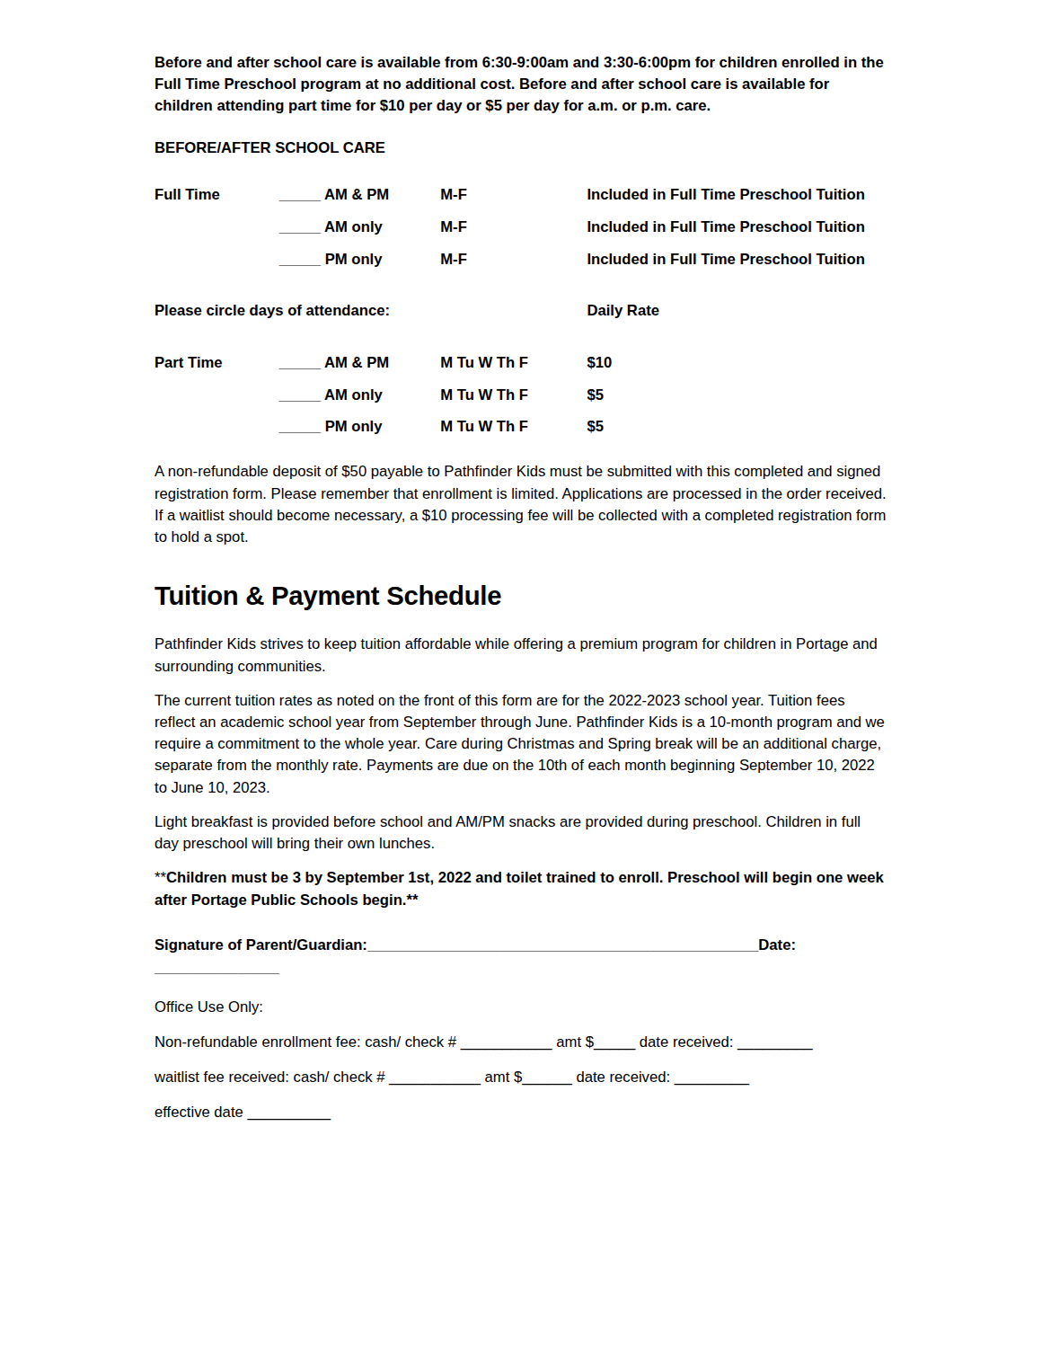Before and after school care is available from 6:30-9:00am and 3:30-6:00pm for children enrolled in the Full Time Preschool program at no additional cost. Before and after school care is available for children attending part time for $10 per day or $5 per day for a.m. or p.m. care.
BEFORE/AFTER SCHOOL CARE
| Full Time | _____ AM & PM | M-F | Included in Full Time Preschool Tuition |
| | _____ AM only | M-F | Included in Full Time Preschool Tuition |
| | _____ PM only | M-F | Included in Full Time Preschool Tuition |
| Please circle days of attendance: | | Daily Rate |
| Part Time | _____ AM & PM | M Tu W Th F | $10 |
| | _____ AM only | M Tu W Th F | $5 |
| | _____ PM only | M Tu W Th F | $5 |
A non-refundable deposit of $50 payable to Pathfinder Kids must be submitted with this completed and signed registration form. Please remember that enrollment is limited. Applications are processed in the order received. If a waitlist should become necessary, a $10 processing fee will be collected with a completed registration form to hold a spot.
Tuition & Payment Schedule
Pathfinder Kids strives to keep tuition affordable while offering a premium program for children in Portage and surrounding communities.
The current tuition rates as noted on the front of this form are for the 2022-2023 school year. Tuition fees reflect an academic school year from September through June. Pathfinder Kids is a 10-month program and we require a commitment to the whole year. Care during Christmas and Spring break will be an additional charge, separate from the monthly rate. Payments are due on the 10th of each month beginning September 10, 2022 to June 10, 2023.
Light breakfast is provided before school and AM/PM snacks are provided during preschool. Children in full day preschool will bring their own lunches.
**Children must be 3 by September 1st, 2022 and toilet trained to enroll. Preschool will begin one week after Portage Public Schools begin.**
Signature of Parent/Guardian:_______________________________________________Date: _______________
Office Use Only:
Non-refundable enrollment fee: cash/ check # ___________ amt $_____ date received: _________
waitlist fee received: cash/ check # ___________ amt $______ date received: _________
effective date __________